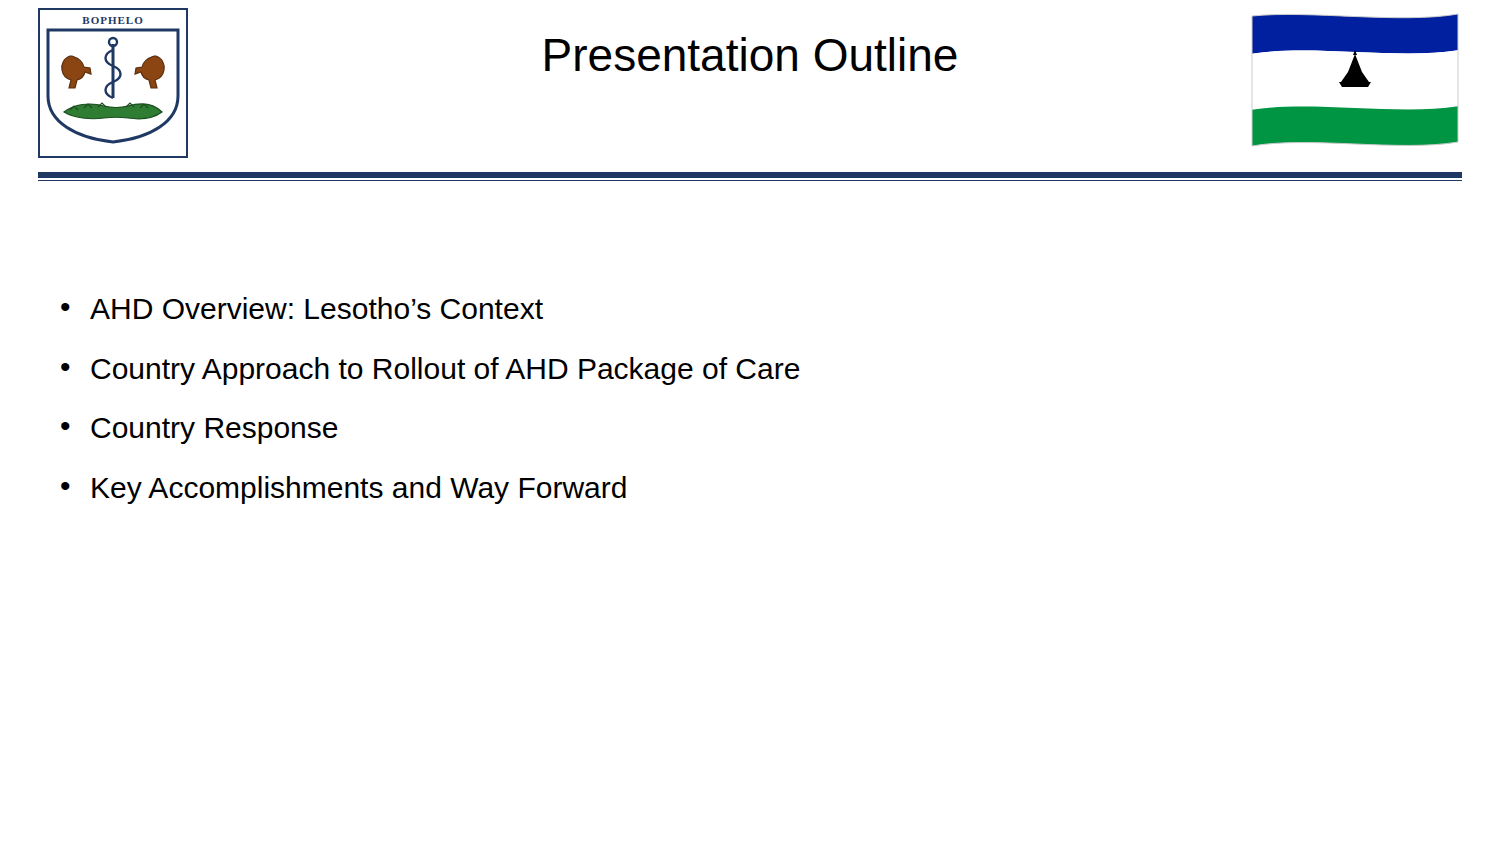BOPHELO
Presentation Outline
AHD Overview: Lesotho’s Context
Country Approach to Rollout of AHD Package of Care
Country Response
Key Accomplishments and Way Forward